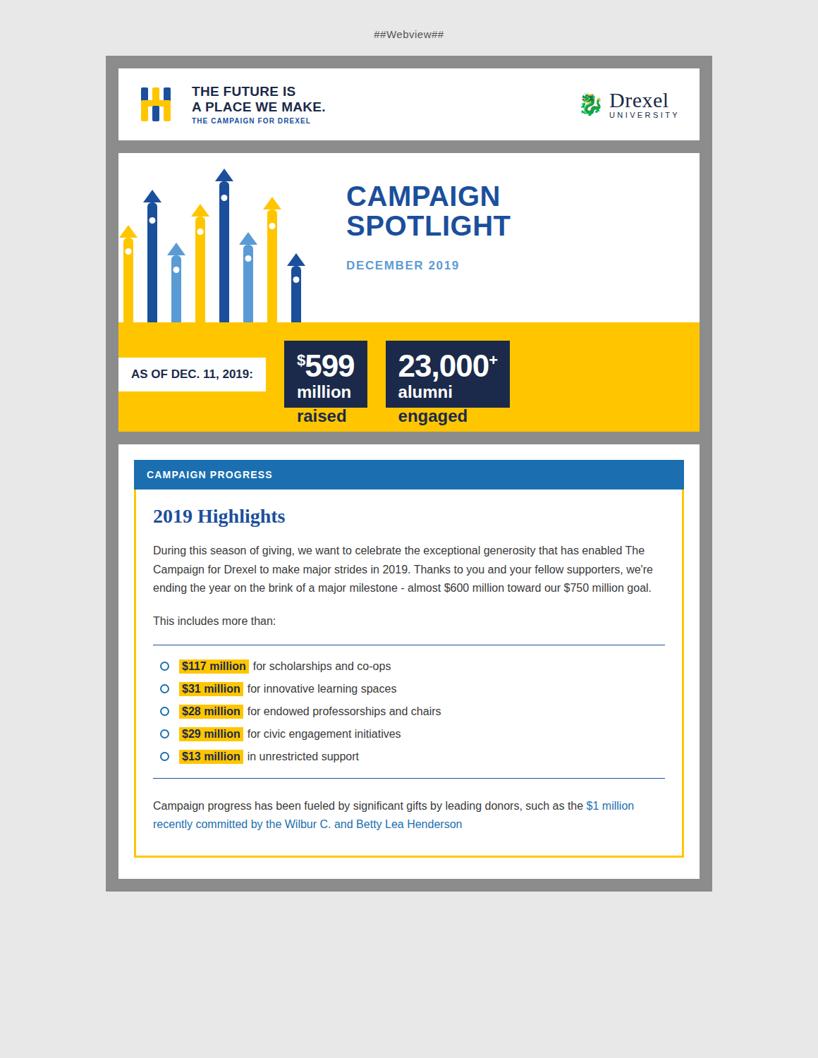##Webview##
THE FUTURE IS
A PLACE WE MAKE.
THE CAMPAIGN FOR DREXEL
🐉
Drexel
UNIVERSITY
CAMPAIGN
SPOTLIGHT
DECEMBER 2019
AS OF DEC. 11, 2019:
$599
million
raised
23,000+
alumni
engaged
CAMPAIGN PROGRESS
2019 Highlights
During this season of giving, we want to celebrate the exceptional generosity that has enabled The Campaign for Drexel to make major strides in 2019. Thanks to you and your fellow supporters, we're ending the year on the brink of a major milestone - almost $600 million toward our $750 million goal.
This includes more than:
$117 million for scholarships and co-ops
$31 million for innovative learning spaces
$28 million for endowed professorships and chairs
$29 million for civic engagement initiatives
$13 million in unrestricted support
Campaign progress has been fueled by significant gifts by leading donors, such as the $1 million recently committed by the Wilbur C. and Betty Lea Henderson